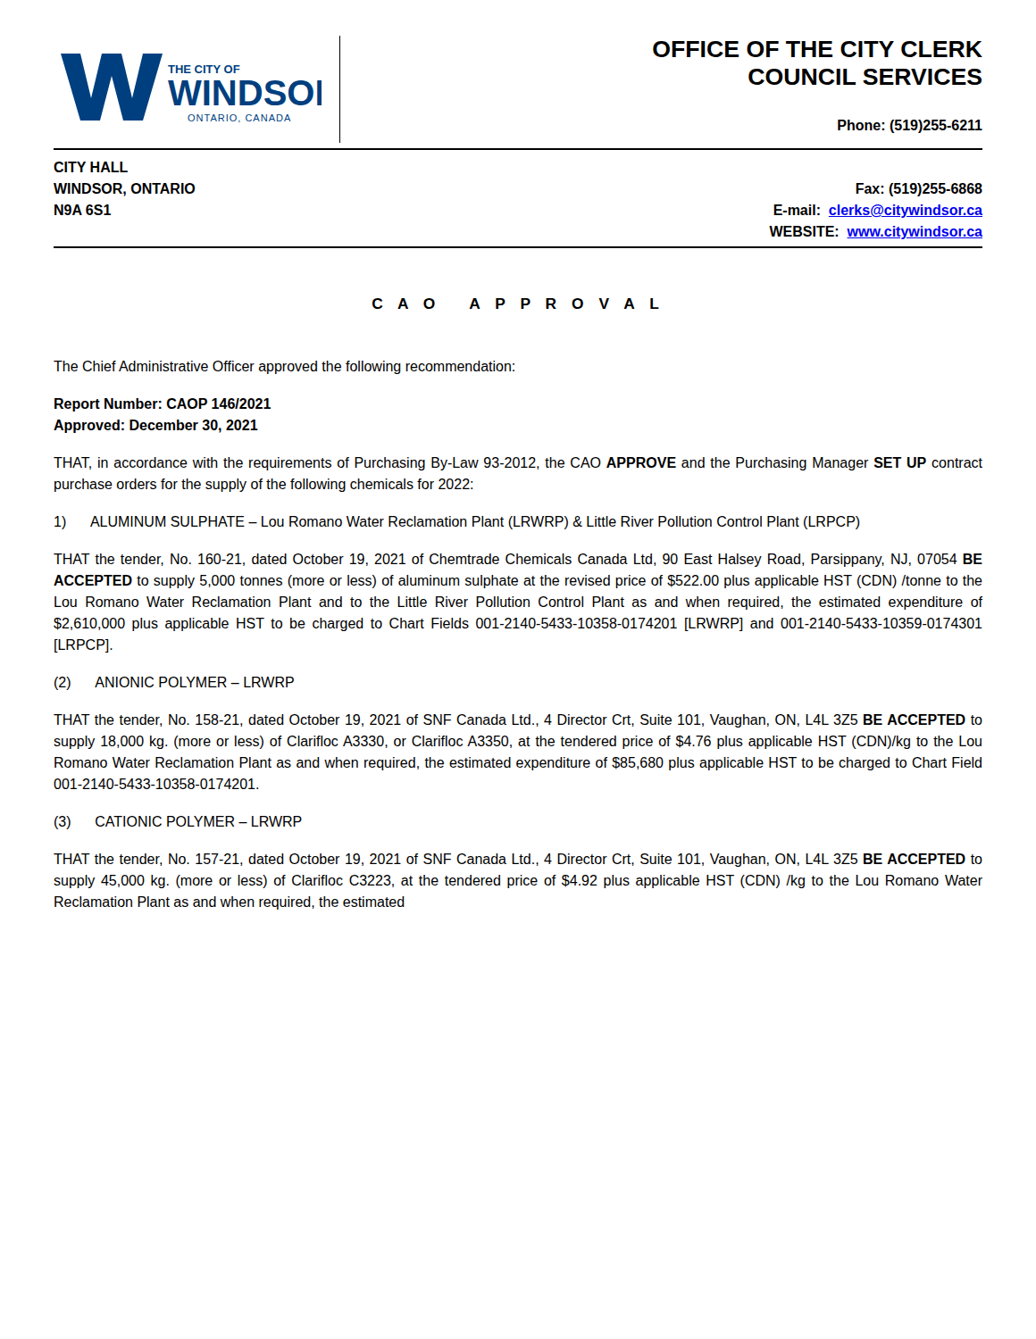OFFICE OF THE CITY CLERK
COUNCIL SERVICES
Phone: (519)255-6211
CITY HALL
WINDSOR, ONTARIO
N9A 6S1
Fax: (519)255-6868
E-mail: clerks@citywindsor.ca
WEBSITE: www.citywindsor.ca
C A O A P P R O V A L
The Chief Administrative Officer approved the following recommendation:
Report Number: CAOP 146/2021
Approved: December 30, 2021
THAT, in accordance with the requirements of Purchasing By-Law 93-2012, the CAO APPROVE and the Purchasing Manager SET UP contract purchase orders for the supply of the following chemicals for 2022:
1) ALUMINUM SULPHATE – Lou Romano Water Reclamation Plant (LRWRP) & Little River Pollution Control Plant (LRPCP)
THAT the tender, No. 160-21, dated October 19, 2021 of Chemtrade Chemicals Canada Ltd, 90 East Halsey Road, Parsippany, NJ, 07054 BE ACCEPTED to supply 5,000 tonnes (more or less) of aluminum sulphate at the revised price of $522.00 plus applicable HST (CDN) /tonne to the Lou Romano Water Reclamation Plant and to the Little River Pollution Control Plant as and when required, the estimated expenditure of $2,610,000 plus applicable HST to be charged to Chart Fields 001-2140-5433-10358-0174201 [LRWRP] and 001-2140-5433-10359-0174301 [LRPCP].
(2) ANIONIC POLYMER – LRWRP
THAT the tender, No. 158-21, dated October 19, 2021 of SNF Canada Ltd., 4 Director Crt, Suite 101, Vaughan, ON, L4L 3Z5 BE ACCEPTED to supply 18,000 kg. (more or less) of Clarifloc A3330, or Clarifloc A3350, at the tendered price of $4.76 plus applicable HST (CDN)/kg to the Lou Romano Water Reclamation Plant as and when required, the estimated expenditure of $85,680 plus applicable HST to be charged to Chart Field 001-2140-5433-10358-0174201.
(3) CATIONIC POLYMER – LRWRP
THAT the tender, No. 157-21, dated October 19, 2021 of SNF Canada Ltd., 4 Director Crt, Suite 101, Vaughan, ON, L4L 3Z5 BE ACCEPTED to supply 45,000 kg. (more or less) of Clarifloc C3223, at the tendered price of $4.92 plus applicable HST (CDN) /kg to the Lou Romano Water Reclamation Plant as and when required, the estimated